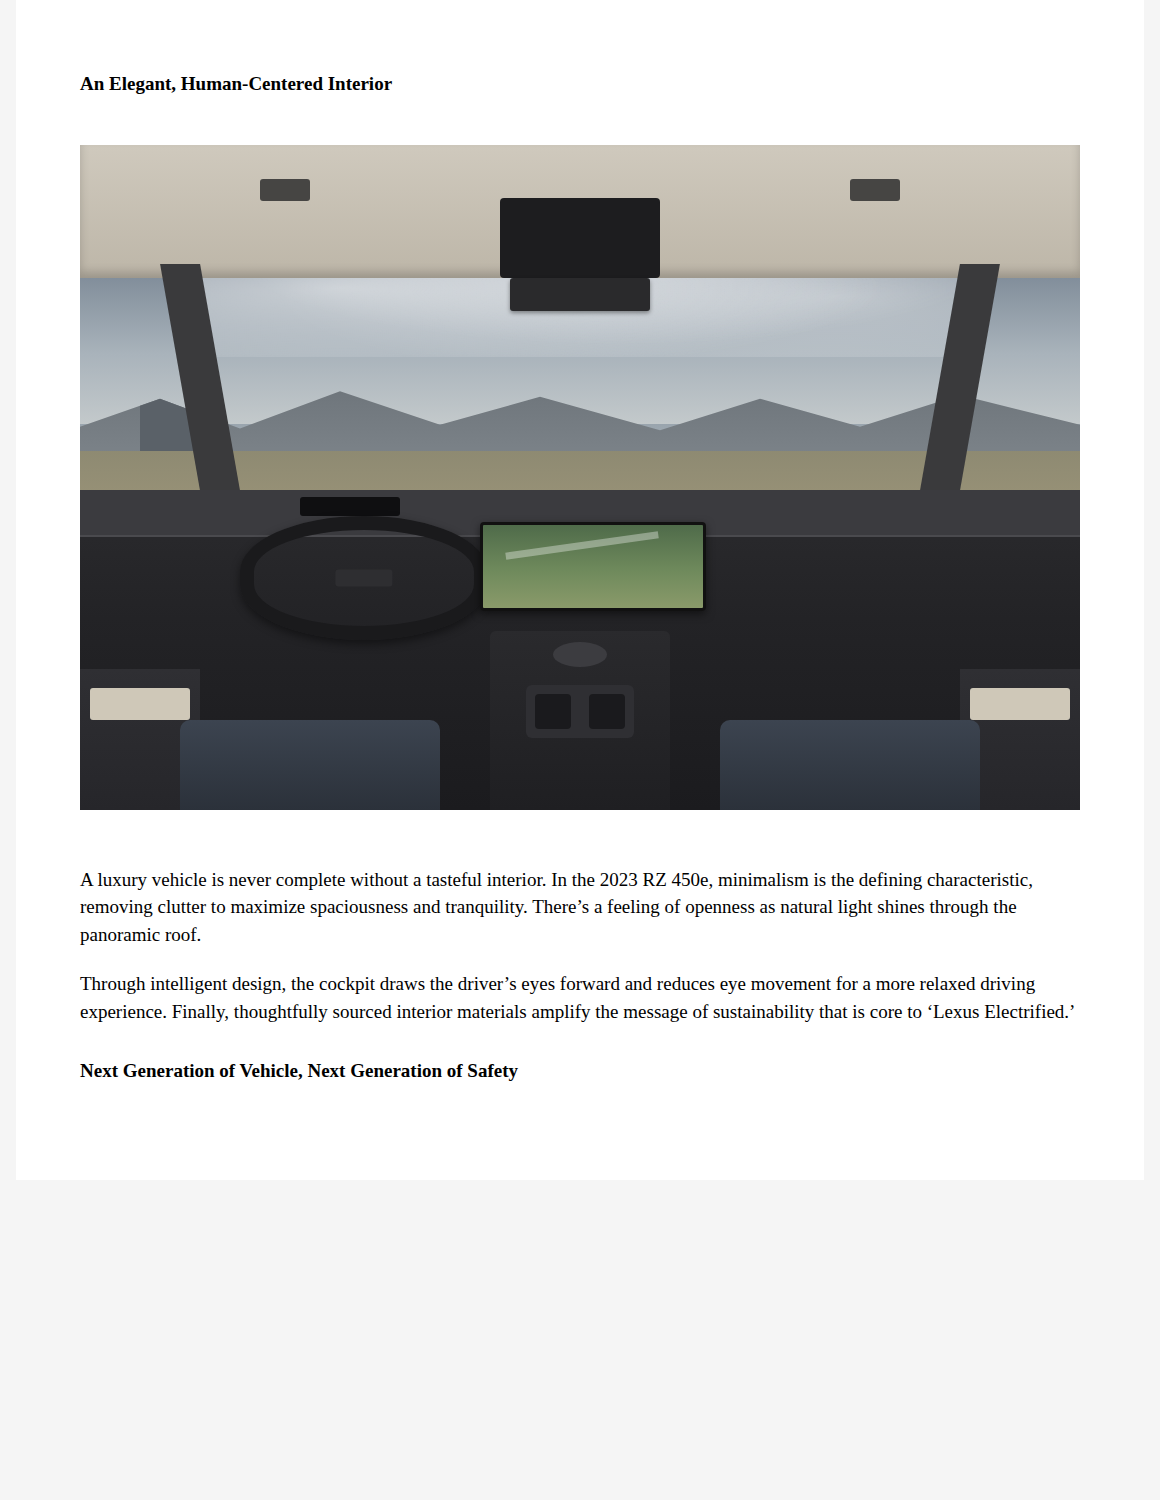An Elegant, Human-Centered Interior
A luxury vehicle is never complete without a tasteful interior. In the 2023 RZ 450e, minimalism is the defining characteristic, removing clutter to maximize spaciousness and tranquility. There’s a feeling of openness as natural light shines through the panoramic roof.
Through intelligent design, the cockpit draws the driver’s eyes forward and reduces eye movement for a more relaxed driving experience. Finally, thoughtfully sourced interior materials amplify the message of sustainability that is core to ‘Lexus Electrified.’
Next Generation of Vehicle, Next Generation of Safety